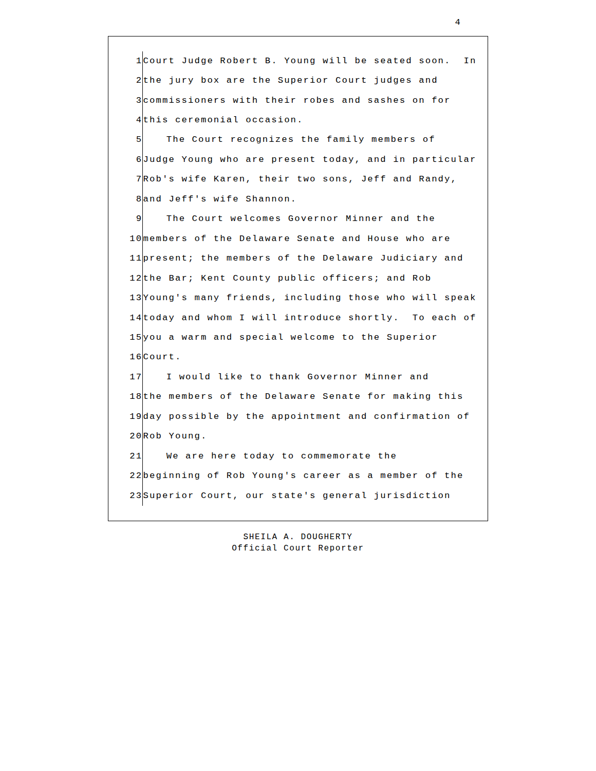4
| 1 | | Court Judge Robert B. Young will be seated soon. In |
| 2 | | the jury box are the Superior Court judges and |
| 3 | | commissioners with their robes and sashes on for |
| 4 | | this ceremonial occasion. |
| 5 | | The Court recognizes the family members of |
| 6 | | Judge Young who are present today, and in particular |
| 7 | | Rob's wife Karen, their two sons, Jeff and Randy, |
| 8 | | and Jeff's wife Shannon. |
| 9 | | The Court welcomes Governor Minner and the |
| 10 | | members of the Delaware Senate and House who are |
| 11 | | present; the members of the Delaware Judiciary and |
| 12 | | the Bar; Kent County public officers; and Rob |
| 13 | | Young's many friends, including those who will speak |
| 14 | | today and whom I will introduce shortly. To each of |
| 15 | | you a warm and special welcome to the Superior |
| 16 | | Court. |
| 17 | | I would like to thank Governor Minner and |
| 18 | | the members of the Delaware Senate for making this |
| 19 | | day possible by the appointment and confirmation of |
| 20 | | Rob Young. |
| 21 | | We are here today to commemorate the |
| 22 | | beginning of Rob Young's career as a member of the |
| 23 | | Superior Court, our state's general jurisdiction |
SHEILA A. DOUGHERTY
Official Court Reporter